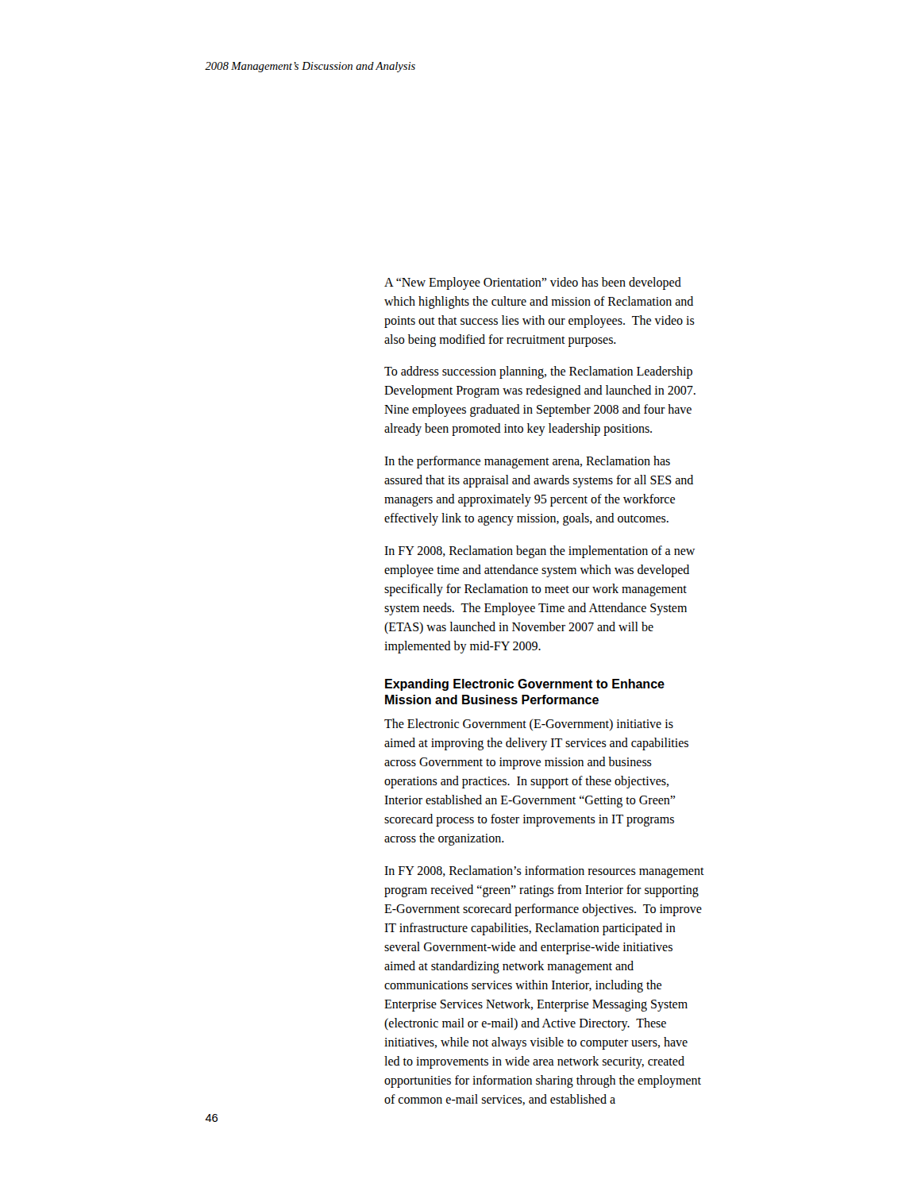2008 Management’s Discussion and Analysis
A “New Employee Orientation” video has been developed which highlights the culture and mission of Reclamation and points out that success lies with our employees. The video is also being modified for recruitment purposes.
To address succession planning, the Reclamation Leadership Development Program was redesigned and launched in 2007. Nine employees graduated in September 2008 and four have already been promoted into key leadership positions.
In the performance management arena, Reclamation has assured that its appraisal and awards systems for all SES and managers and approximately 95 percent of the workforce effectively link to agency mission, goals, and outcomes.
In FY 2008, Reclamation began the implementation of a new employee time and attendance system which was developed specifically for Reclamation to meet our work management system needs. The Employee Time and Attendance System (ETAS) was launched in November 2007 and will be implemented by mid-FY 2009.
Expanding Electronic Government to Enhance Mission and Business Performance
The Electronic Government (E-Government) initiative is aimed at improving the delivery IT services and capabilities across Government to improve mission and business operations and practices. In support of these objectives, Interior established an E-Government “Getting to Green” scorecard process to foster improvements in IT programs across the organization.
In FY 2008, Reclamation’s information resources management program received “green” ratings from Interior for supporting E-Government scorecard performance objectives. To improve IT infrastructure capabilities, Reclamation participated in several Government-wide and enterprise-wide initiatives aimed at standardizing network management and communications services within Interior, including the Enterprise Services Network, Enterprise Messaging System (electronic mail or e-mail) and Active Directory. These initiatives, while not always visible to computer users, have led to improvements in wide area network security, created opportunities for information sharing through the employment of common e-mail services, and established a
46